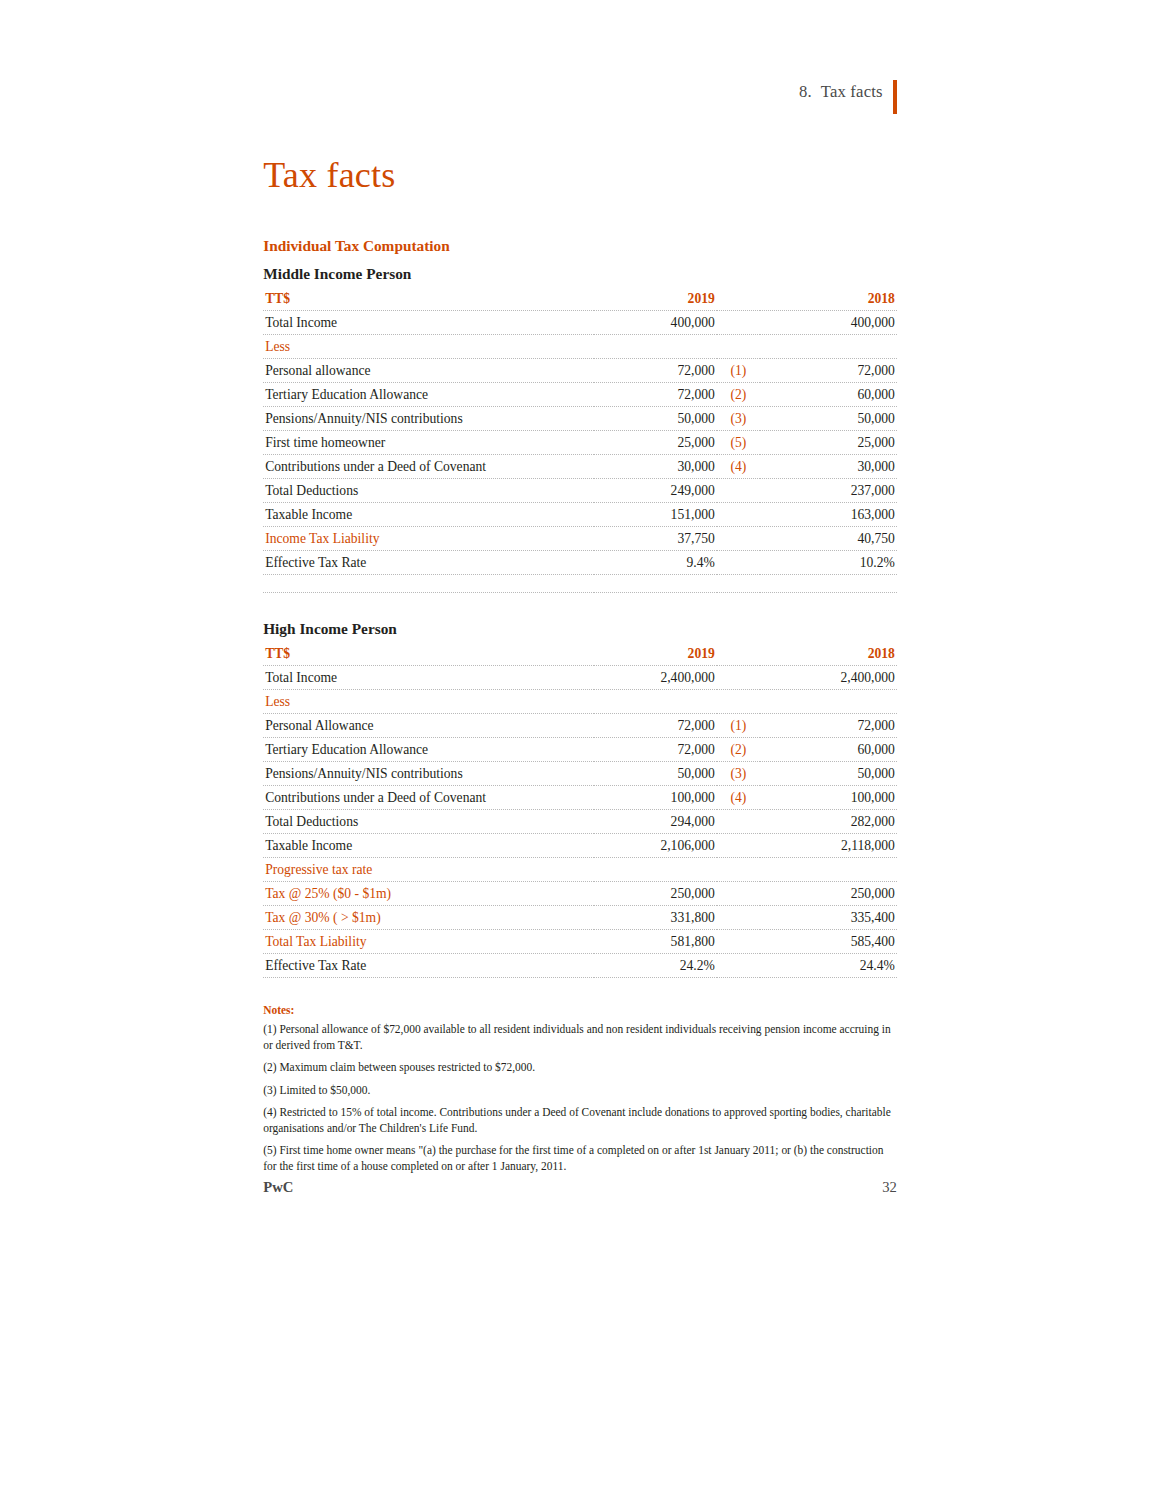8. Tax facts
Tax facts
Individual Tax Computation
Middle Income Person
| TT$ | 2019 | | 2018 |
| --- | --- | --- | --- |
| Total Income | 400,000 | | 400,000 |
| Less | | | |
| Personal allowance | 72,000 | (1) | 72,000 |
| Tertiary Education Allowance | 72,000 | (2) | 60,000 |
| Pensions/Annuity/NIS contributions | 50,000 | (3) | 50,000 |
| First time homeowner | 25,000 | (5) | 25,000 |
| Contributions under a Deed of Covenant | 30,000 | (4) | 30,000 |
| Total Deductions | 249,000 | | 237,000 |
| Taxable Income | 151,000 | | 163,000 |
| Income Tax Liability | 37,750 | | 40,750 |
| Effective Tax Rate | 9.4% | | 10.2% |
High Income Person
| TT$ | 2019 | | 2018 |
| --- | --- | --- | --- |
| Total Income | 2,400,000 | | 2,400,000 |
| Less | | | |
| Personal Allowance | 72,000 | (1) | 72,000 |
| Tertiary Education Allowance | 72,000 | (2) | 60,000 |
| Pensions/Annuity/NIS contributions | 50,000 | (3) | 50,000 |
| Contributions under a Deed of Covenant | 100,000 | (4) | 100,000 |
| Total Deductions | 294,000 | | 282,000 |
| Taxable Income | 2,106,000 | | 2,118,000 |
| Progressive tax rate | | | |
| Tax @ 25% ($0 - $1m) | 250,000 | | 250,000 |
| Tax @ 30% ( > $1m) | 331,800 | | 335,400 |
| Total Tax Liability | 581,800 | | 585,400 |
| Effective Tax Rate | 24.2% | | 24.4% |
Notes:
(1) Personal allowance of $72,000 available to all resident individuals and non resident individuals receiving pension income accruing in or derived from T&T.
(2) Maximum claim between spouses restricted to $72,000.
(3) Limited to $50,000.
(4) Restricted to 15% of total income. Contributions under a Deed of Covenant include donations to approved sporting bodies, charitable organisations and/or The Children's Life Fund.
(5) First time home owner means "(a) the purchase for the first time of a completed on or after 1st January 2011; or (b) the construction for the first time of a house completed on or after 1 January, 2011.
PwC 32